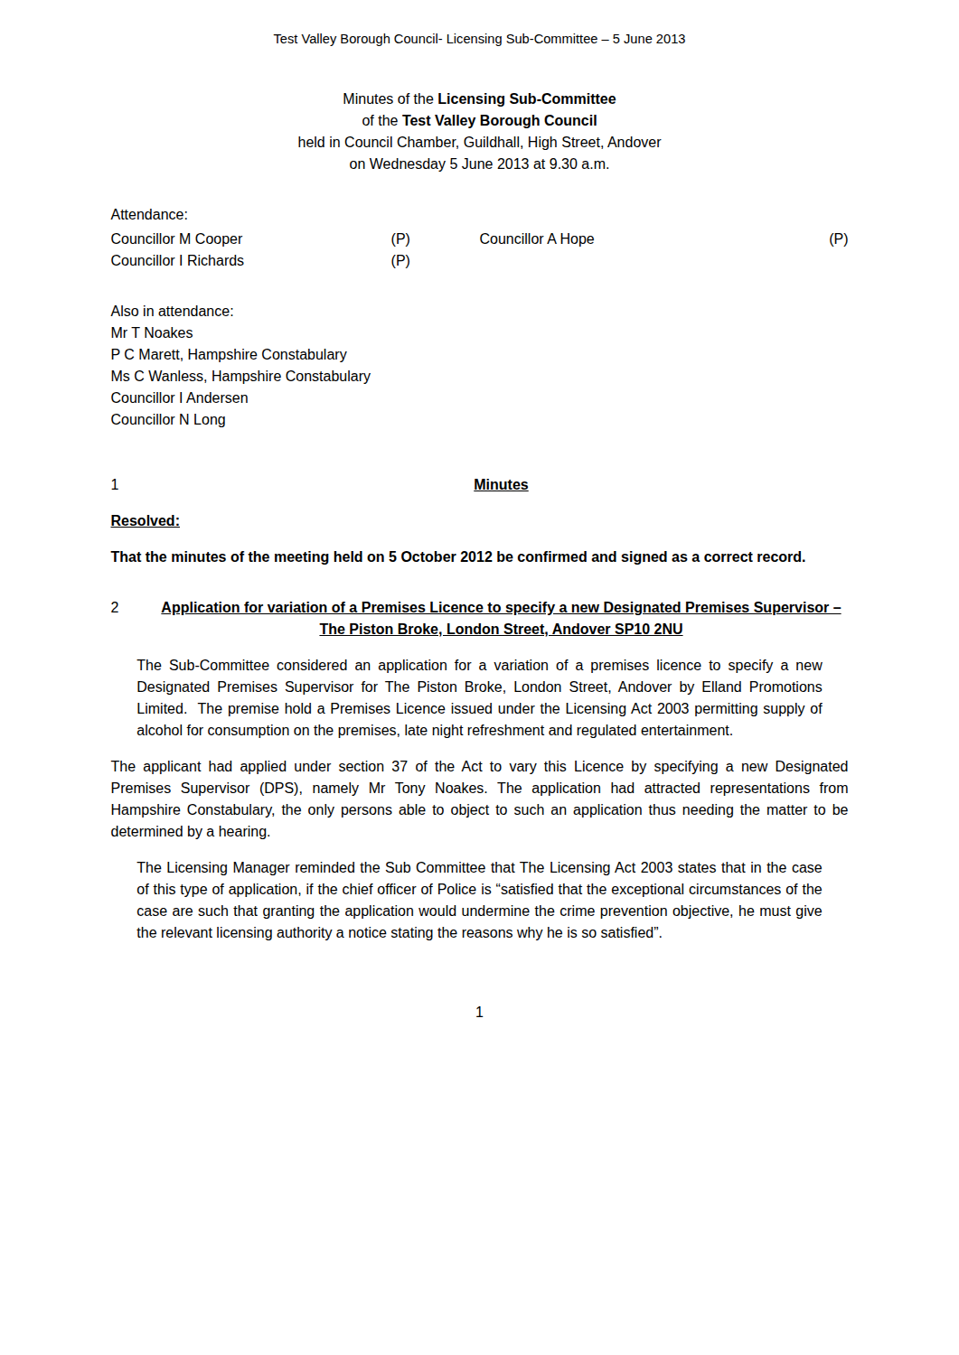Test Valley Borough Council- Licensing Sub-Committee – 5 June 2013
Minutes of the Licensing Sub-Committee
of the Test Valley Borough Council
held in Council Chamber, Guildhall, High Street, Andover
on Wednesday 5 June 2013 at 9.30 a.m.
Attendance:
| Councillor M Cooper | (P) | Councillor A Hope | (P) |
| Councillor I Richards | (P) | | |
Also in attendance:
Mr T Noakes
P C Marett, Hampshire Constabulary
Ms C Wanless, Hampshire Constabulary
Councillor I Andersen
Councillor N Long
1
Minutes
Resolved:
That the minutes of the meeting held on 5 October 2012 be confirmed and signed as a correct record.
2
Application for variation of a Premises Licence to specify a new Designated Premises Supervisor – The Piston Broke, London Street, Andover SP10 2NU
The Sub-Committee considered an application for a variation of a premises licence to specify a new Designated Premises Supervisor for The Piston Broke, London Street, Andover by Elland Promotions Limited. The premise hold a Premises Licence issued under the Licensing Act 2003 permitting supply of alcohol for consumption on the premises, late night refreshment and regulated entertainment.
The applicant had applied under section 37 of the Act to vary this Licence by specifying a new Designated Premises Supervisor (DPS), namely Mr Tony Noakes. The application had attracted representations from Hampshire Constabulary, the only persons able to object to such an application thus needing the matter to be determined by a hearing.
The Licensing Manager reminded the Sub Committee that The Licensing Act 2003 states that in the case of this type of application, if the chief officer of Police is “satisfied that the exceptional circumstances of the case are such that granting the application would undermine the crime prevention objective, he must give the relevant licensing authority a notice stating the reasons why he is so satisfied”.
1